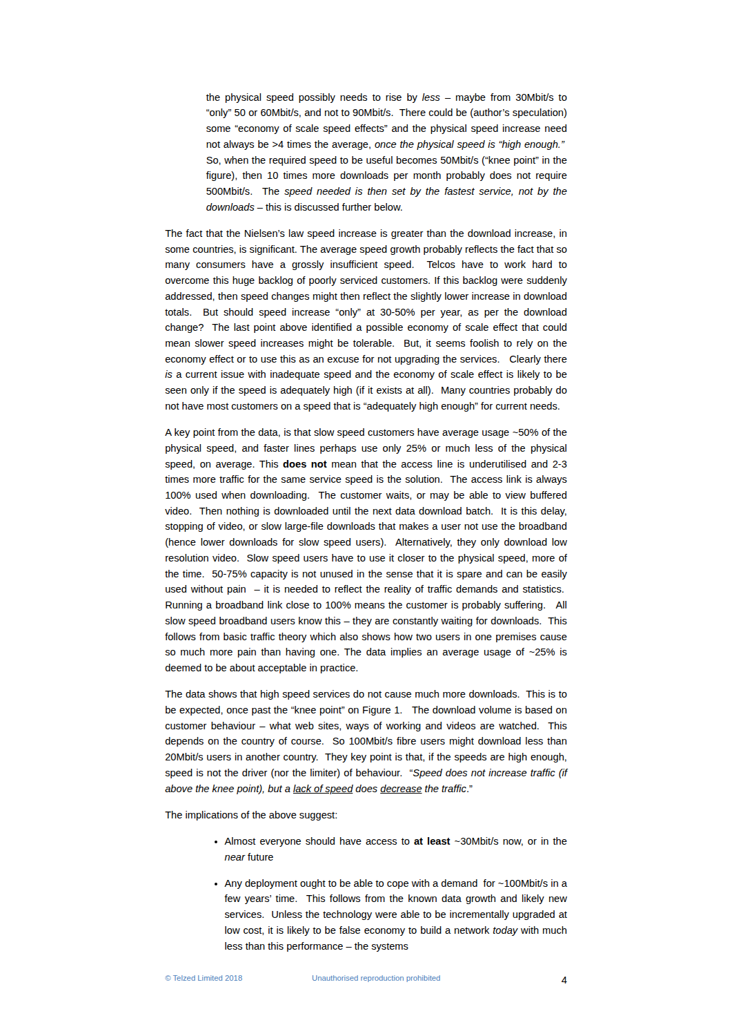the physical speed possibly needs to rise by less – maybe from 30Mbit/s to “only” 50 or 60Mbit/s, and not to 90Mbit/s. There could be (author’s speculation) some “economy of scale speed effects” and the physical speed increase need not always be >4 times the average, once the physical speed is “high enough.” So, when the required speed to be useful becomes 50Mbit/s (“knee point” in the figure), then 10 times more downloads per month probably does not require 500Mbit/s. The speed needed is then set by the fastest service, not by the downloads – this is discussed further below.
The fact that the Nielsen’s law speed increase is greater than the download increase, in some countries, is significant. The average speed growth probably reflects the fact that so many consumers have a grossly insufficient speed. Telcos have to work hard to overcome this huge backlog of poorly serviced customers. If this backlog were suddenly addressed, then speed changes might then reflect the slightly lower increase in download totals. But should speed increase “only” at 30-50% per year, as per the download change? The last point above identified a possible economy of scale effect that could mean slower speed increases might be tolerable. But, it seems foolish to rely on the economy effect or to use this as an excuse for not upgrading the services. Clearly there is a current issue with inadequate speed and the economy of scale effect is likely to be seen only if the speed is adequately high (if it exists at all). Many countries probably do not have most customers on a speed that is “adequately high enough” for current needs.
A key point from the data, is that slow speed customers have average usage ~50% of the physical speed, and faster lines perhaps use only 25% or much less of the physical speed, on average. This does not mean that the access line is underutilised and 2-3 times more traffic for the same service speed is the solution. The access link is always 100% used when downloading. The customer waits, or may be able to view buffered video. Then nothing is downloaded until the next data download batch. It is this delay, stopping of video, or slow large-file downloads that makes a user not use the broadband (hence lower downloads for slow speed users). Alternatively, they only download low resolution video. Slow speed users have to use it closer to the physical speed, more of the time. 50-75% capacity is not unused in the sense that it is spare and can be easily used without pain – it is needed to reflect the reality of traffic demands and statistics. Running a broadband link close to 100% means the customer is probably suffering. All slow speed broadband users know this – they are constantly waiting for downloads. This follows from basic traffic theory which also shows how two users in one premises cause so much more pain than having one. The data implies an average usage of ~25% is deemed to be about acceptable in practice.
The data shows that high speed services do not cause much more downloads. This is to be expected, once past the “knee point” on Figure 1. The download volume is based on customer behaviour – what web sites, ways of working and videos are watched. This depends on the country of course. So 100Mbit/s fibre users might download less than 20Mbit/s users in another country. They key point is that, if the speeds are high enough, speed is not the driver (nor the limiter) of behaviour. “Speed does not increase traffic (if above the knee point), but a lack of speed does decrease the traffic.”
The implications of the above suggest:
Almost everyone should have access to at least ~30Mbit/s now, or in the near future
Any deployment ought to be able to cope with a demand for ~100Mbit/s in a few years’ time. This follows from the known data growth and likely new services. Unless the technology were able to be incrementally upgraded at low cost, it is likely to be false economy to build a network today with much less than this performance – the systems
© Telzed Limited 2018 Unauthorised reproduction prohibited 4